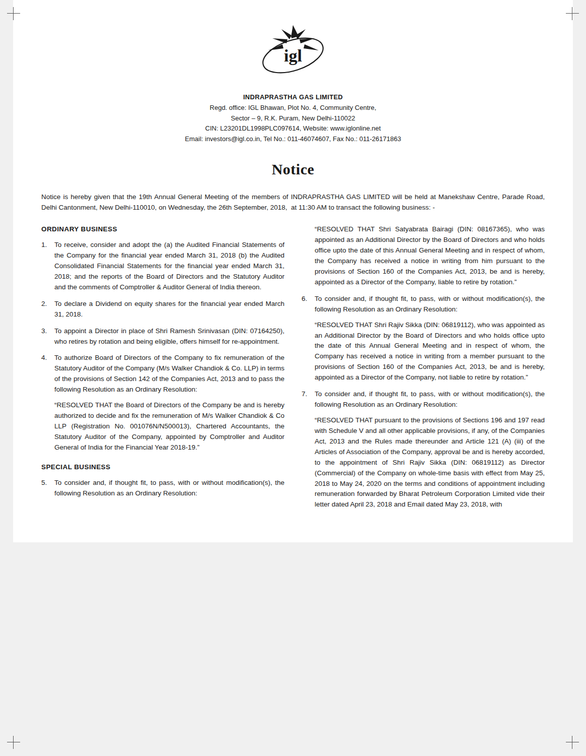igl
INDRAPRASTHA GAS LIMITED
Regd. office: IGL Bhawan, Plot No. 4, Community Centre,
Sector – 9, R.K. Puram, New Delhi-110022
CIN: L23201DL1998PLC097614, Website: www.iglonline.net
Email: investors@igl.co.in, Tel No.: 011-46074607, Fax No.: 011-26171863
Notice
Notice is hereby given that the 19th Annual General Meeting of the members of INDRAPRASTHA GAS LIMITED will be held at Manekshaw Centre, Parade Road, Delhi Cantonment, New Delhi-110010, on Wednesday, the 26th September, 2018, at 11:30 AM to transact the following business: -
Ordinary Business
To receive, consider and adopt the (a) the Audited Financial Statements of the Company for the financial year ended March 31, 2018 (b) the Audited Consolidated Financial Statements for the financial year ended March 31, 2018; and the reports of the Board of Directors and the Statutory Auditor and the comments of Comptroller & Auditor General of India thereon.
To declare a Dividend on equity shares for the financial year ended March 31, 2018.
To appoint a Director in place of Shri Ramesh Srinivasan (DIN: 07164250), who retires by rotation and being eligible, offers himself for re-appointment.
To authorize Board of Directors of the Company to fix remuneration of the Statutory Auditor of the Company (M/s Walker Chandiok & Co. LLP) in terms of the provisions of Section 142 of the Companies Act, 2013 and to pass the following Resolution as an Ordinary Resolution:
“RESOLVED THAT the Board of Directors of the Company be and is hereby authorized to decide and fix the remuneration of M/s Walker Chandiok & Co LLP (Registration No. 001076N/N500013), Chartered Accountants, the Statutory Auditor of the Company, appointed by Comptroller and Auditor General of India for the Financial Year 2018-19.”
Special Business
To consider and, if thought fit, to pass, with or without modification(s), the following Resolution as an Ordinary Resolution:
“RESOLVED THAT Shri Satyabrata Bairagi (DIN: 08167365), who was appointed as an Additional Director by the Board of Directors and who holds office upto the date of this Annual General Meeting and in respect of whom, the Company has received a notice in writing from him pursuant to the provisions of Section 160 of the Companies Act, 2013, be and is hereby, appointed as a Director of the Company, liable to retire by rotation.”
To consider and, if thought fit, to pass, with or without modification(s), the following Resolution as an Ordinary Resolution:
“RESOLVED THAT Shri Rajiv Sikka (DIN: 06819112), who was appointed as an Additional Director by the Board of Directors and who holds office upto the date of this Annual General Meeting and in respect of whom, the Company has received a notice in writing from a member pursuant to the provisions of Section 160 of the Companies Act, 2013, be and is hereby, appointed as a Director of the Company, not liable to retire by rotation.”
To consider and, if thought fit, to pass, with or without modification(s), the following Resolution as an Ordinary Resolution:
“RESOLVED THAT pursuant to the provisions of Sections 196 and 197 read with Schedule V and all other applicable provisions, if any, of the Companies Act, 2013 and the Rules made thereunder and Article 121 (A) (iii) of the Articles of Association of the Company, approval be and is hereby accorded, to the appointment of Shri Rajiv Sikka (DIN: 06819112) as Director (Commercial) of the Company on whole-time basis with effect from May 25, 2018 to May 24, 2020 on the terms and conditions of appointment including remuneration forwarded by Bharat Petroleum Corporation Limited vide their letter dated April 23, 2018 and Email dated May 23, 2018, with